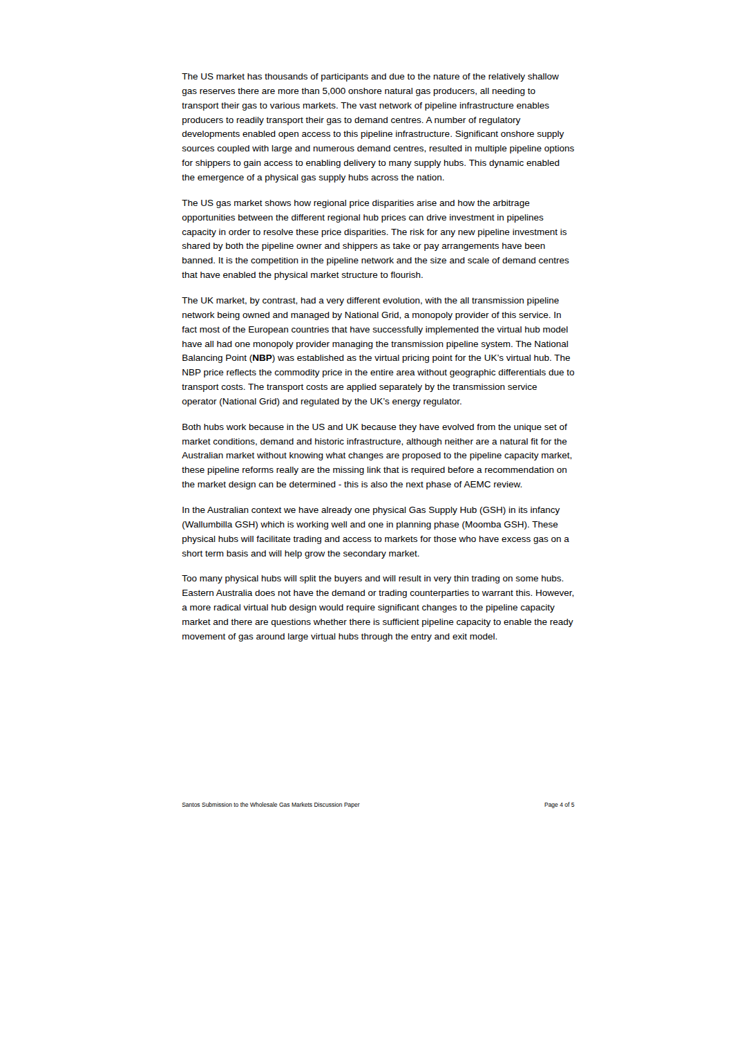The US market has thousands of participants and due to the nature of the relatively shallow gas reserves there are more than 5,000 onshore natural gas producers, all needing to transport their gas to various markets. The vast network of pipeline infrastructure enables producers to readily transport their gas to demand centres. A number of regulatory developments enabled open access to this pipeline infrastructure. Significant onshore supply sources coupled with large and numerous demand centres, resulted in multiple pipeline options for shippers to gain access to enabling delivery to many supply hubs. This dynamic enabled the emergence of a physical gas supply hubs across the nation.
The US gas market shows how regional price disparities arise and how the arbitrage opportunities between the different regional hub prices can drive investment in pipelines capacity in order to resolve these price disparities. The risk for any new pipeline investment is shared by both the pipeline owner and shippers as take or pay arrangements have been banned. It is the competition in the pipeline network and the size and scale of demand centres that have enabled the physical market structure to flourish.
The UK market, by contrast, had a very different evolution, with the all transmission pipeline network being owned and managed by National Grid, a monopoly provider of this service. In fact most of the European countries that have successfully implemented the virtual hub model have all had one monopoly provider managing the transmission pipeline system. The National Balancing Point (NBP) was established as the virtual pricing point for the UK’s virtual hub. The NBP price reflects the commodity price in the entire area without geographic differentials due to transport costs. The transport costs are applied separately by the transmission service operator (National Grid) and regulated by the UK’s energy regulator.
Both hubs work because in the US and UK because they have evolved from the unique set of market conditions, demand and historic infrastructure, although neither are a natural fit for the Australian market without knowing what changes are proposed to the pipeline capacity market, these pipeline reforms really are the missing link that is required before a recommendation on the market design can be determined - this is also the next phase of AEMC review.
In the Australian context we have already one physical Gas Supply Hub (GSH) in its infancy (Wallumbilla GSH) which is working well and one in planning phase (Moomba GSH). These physical hubs will facilitate trading and access to markets for those who have excess gas on a short term basis and will help grow the secondary market.
Too many physical hubs will split the buyers and will result in very thin trading on some hubs. Eastern Australia does not have the demand or trading counterparties to warrant this. However, a more radical virtual hub design would require significant changes to the pipeline capacity market and there are questions whether there is sufficient pipeline capacity to enable the ready movement of gas around large virtual hubs through the entry and exit model.
Santos Submission to the Wholesale Gas Markets Discussion Paper
Page 4 of 5